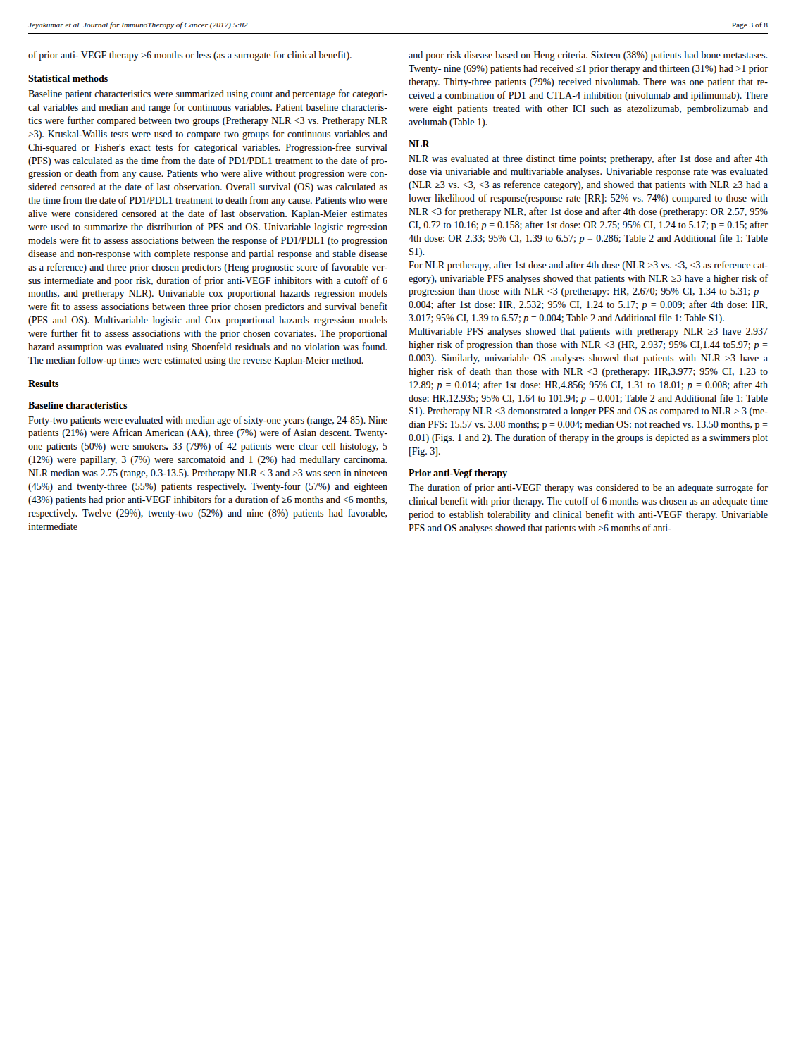Jeyakumar et al. Journal for ImmunoTherapy of Cancer (2017) 5:82 Page 3 of 8
of prior anti- VEGF therapy ≥6 months or less (as a surrogate for clinical benefit).
Statistical methods
Baseline patient characteristics were summarized using count and percentage for categorical variables and median and range for continuous variables. Patient baseline characteristics were further compared between two groups (Pretherapy NLR <3 vs. Pretherapy NLR ≥3). Kruskal-Wallis tests were used to compare two groups for continuous variables and Chi-squared or Fisher's exact tests for categorical variables. Progression-free survival (PFS) was calculated as the time from the date of PD1/PDL1 treatment to the date of progression or death from any cause. Patients who were alive without progression were considered censored at the date of last observation. Overall survival (OS) was calculated as the time from the date of PD1/PDL1 treatment to death from any cause. Patients who were alive were considered censored at the date of last observation. Kaplan-Meier estimates were used to summarize the distribution of PFS and OS. Univariable logistic regression models were fit to assess associations between the response of PD1/PDL1 (to progression disease and non-response with complete response and partial response and stable disease as a reference) and three prior chosen predictors (Heng prognostic score of favorable versus intermediate and poor risk, duration of prior anti-VEGF inhibitors with a cutoff of 6 months, and pretherapy NLR). Univariable cox proportional hazards regression models were fit to assess associations between three prior chosen predictors and survival benefit (PFS and OS). Multivariable logistic and Cox proportional hazards regression models were further fit to assess associations with the prior chosen covariates. The proportional hazard assumption was evaluated using Shoenfeld residuals and no violation was found. The median follow-up times were estimated using the reverse Kaplan-Meier method.
Results
Baseline characteristics
Forty-two patients were evaluated with median age of sixty-one years (range, 24-85). Nine patients (21%) were African American (AA), three (7%) were of Asian descent. Twenty-one patients (50%) were smokers. 33 (79%) of 42 patients were clear cell histology, 5 (12%) were papillary, 3 (7%) were sarcomatoid and 1 (2%) had medullary carcinoma. NLR median was 2.75 (range, 0.3-13.5). Pretherapy NLR < 3 and ≥3 was seen in nineteen (45%) and twenty-three (55%) patients respectively. Twenty-four (57%) and eighteen (43%) patients had prior anti-VEGF inhibitors for a duration of ≥6 months and <6 months, respectively. Twelve (29%), twenty-two (52%) and nine (8%) patients had favorable, intermediate
and poor risk disease based on Heng criteria. Sixteen (38%) patients had bone metastases. Twenty- nine (69%) patients had received ≤1 prior therapy and thirteen (31%) had >1 prior therapy. Thirty-three patients (79%) received nivolumab. There was one patient that received a combination of PD1 and CTLA-4 inhibition (nivolumab and ipilimumab). There were eight patients treated with other ICI such as atezolizumab, pembrolizumab and avelumab (Table 1).
NLR
NLR was evaluated at three distinct time points; pretherapy, after 1st dose and after 4th dose via univariable and multivariable analyses. Univariable response rate was evaluated (NLR ≥3 vs. <3, <3 as reference category), and showed that patients with NLR ≥3 had a lower likelihood of response(response rate [RR]: 52% vs. 74%) compared to those with NLR <3 for pretherapy NLR, after 1st dose and after 4th dose (pretherapy: OR 2.57, 95% CI, 0.72 to 10.16; p = 0.158; after 1st dose: OR 2.75; 95% CI, 1.24 to 5.17; p = 0.15; after 4th dose: OR 2.33; 95% CI, 1.39 to 6.57; p = 0.286; Table 2 and Additional file 1: Table S1).
For NLR pretherapy, after 1st dose and after 4th dose (NLR ≥3 vs. <3, <3 as reference category), univariable PFS analyses showed that patients with NLR ≥3 have a higher risk of progression than those with NLR <3 (pretherapy: HR, 2.670; 95% CI, 1.34 to 5.31; p = 0.004; after 1st dose: HR, 2.532; 95% CI, 1.24 to 5.17; p = 0.009; after 4th dose: HR, 3.017; 95% CI, 1.39 to 6.57; p = 0.004; Table 2 and Additional file 1: Table S1).
Multivariable PFS analyses showed that patients with pretherapy NLR ≥3 have 2.937 higher risk of progression than those with NLR <3 (HR, 2.937; 95% CI,1.44 to5.97; p = 0.003). Similarly, univariable OS analyses showed that patients with NLR ≥3 have a higher risk of death than those with NLR <3 (pretherapy: HR,3.977; 95% CI, 1.23 to 12.89; p = 0.014; after 1st dose: HR,4.856; 95% CI, 1.31 to 18.01; p = 0.008; after 4th dose: HR,12.935; 95% CI, 1.64 to 101.94; p = 0.001; Table 2 and Additional file 1: Table S1). Pretherapy NLR <3 demonstrated a longer PFS and OS as compared to NLR ≥ 3 (median PFS: 15.57 vs. 3.08 months; p = 0.004; median OS: not reached vs. 13.50 months, p = 0.01) (Figs. 1 and 2). The duration of therapy in the groups is depicted as a swimmers plot [Fig. 3].
Prior anti-Vegf therapy
The duration of prior anti-VEGF therapy was considered to be an adequate surrogate for clinical benefit with prior therapy. The cutoff of 6 months was chosen as an adequate time period to establish tolerability and clinical benefit with anti-VEGF therapy. Univariable PFS and OS analyses showed that patients with ≥6 months of anti-